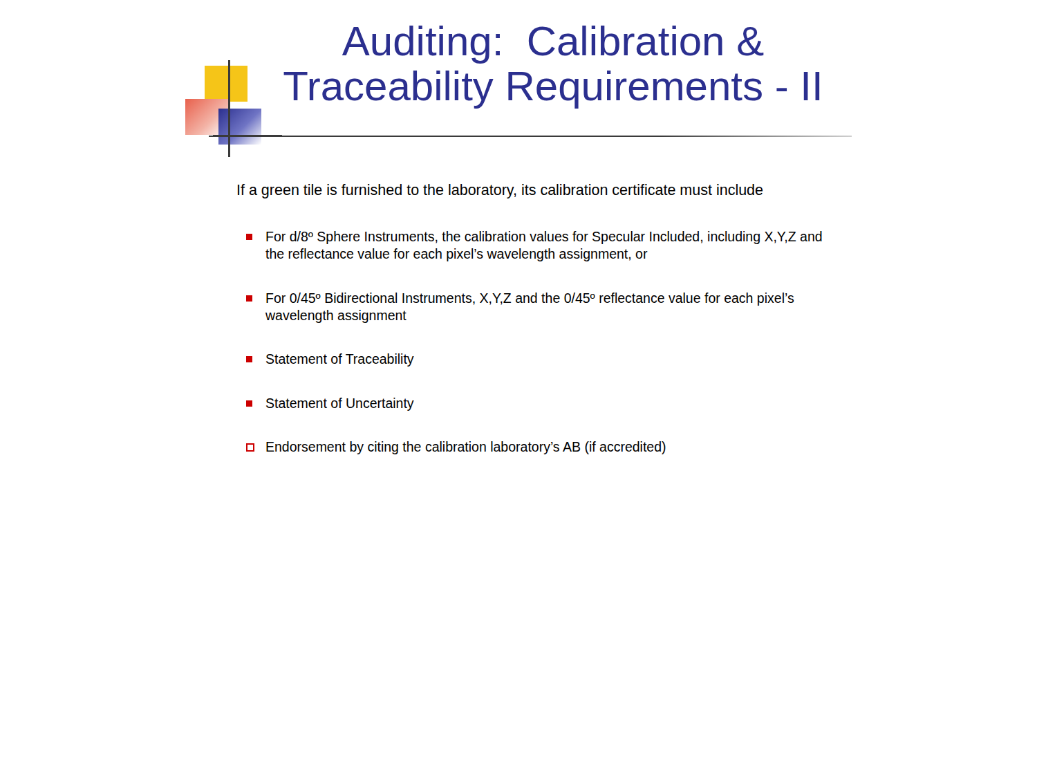Auditing: Calibration & Traceability Requirements - II
If a green tile is furnished to the laboratory, its calibration certificate must include
For d/8º Sphere Instruments, the calibration values for Specular Included, including X,Y,Z and the reflectance value for each pixel’s wavelength assignment, or
For 0/45º Bidirectional Instruments, X,Y,Z and the 0/45º reflectance value for each pixel’s wavelength assignment
Statement of Traceability
Statement of Uncertainty
Endorsement by citing the calibration laboratory’s AB (if accredited)